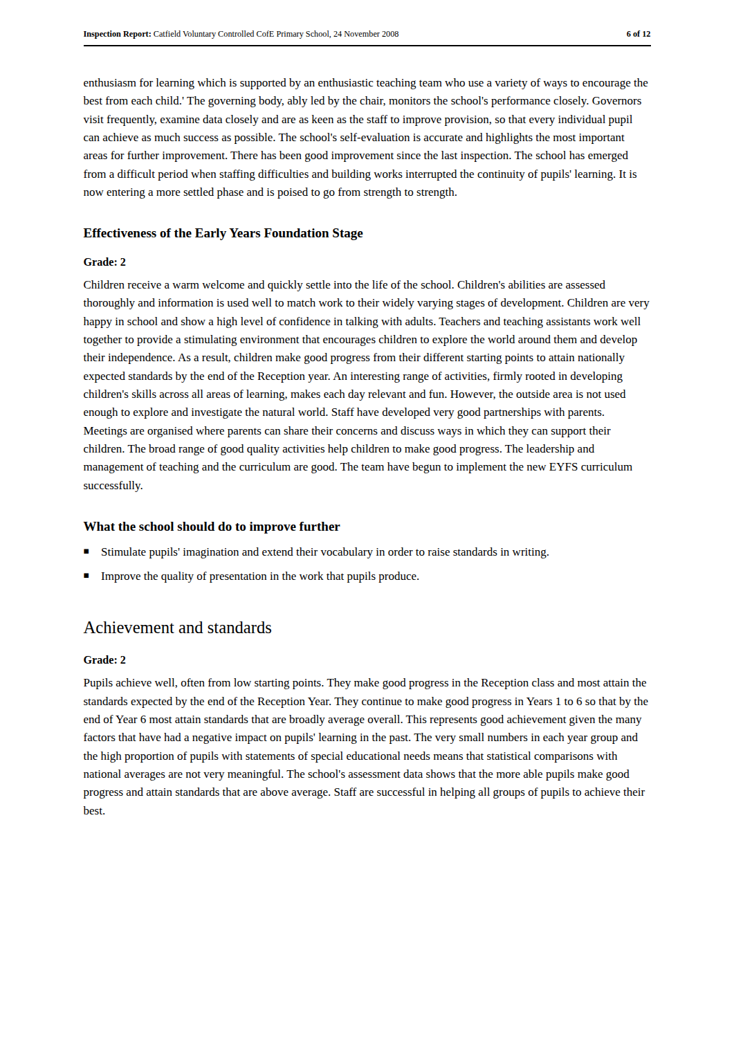Inspection Report: Catfield Voluntary Controlled CofE Primary School, 24 November 2008
6 of 12
enthusiasm for learning which is supported by an enthusiastic teaching team who use a variety of ways to encourage the best from each child.' The governing body, ably led by the chair, monitors the school's performance closely. Governors visit frequently, examine data closely and are as keen as the staff to improve provision, so that every individual pupil can achieve as much success as possible. The school's self-evaluation is accurate and highlights the most important areas for further improvement. There has been good improvement since the last inspection. The school has emerged from a difficult period when staffing difficulties and building works interrupted the continuity of pupils' learning. It is now entering a more settled phase and is poised to go from strength to strength.
Effectiveness of the Early Years Foundation Stage
Grade: 2
Children receive a warm welcome and quickly settle into the life of the school. Children's abilities are assessed thoroughly and information is used well to match work to their widely varying stages of development. Children are very happy in school and show a high level of confidence in talking with adults. Teachers and teaching assistants work well together to provide a stimulating environment that encourages children to explore the world around them and develop their independence. As a result, children make good progress from their different starting points to attain nationally expected standards by the end of the Reception year. An interesting range of activities, firmly rooted in developing children's skills across all areas of learning, makes each day relevant and fun. However, the outside area is not used enough to explore and investigate the natural world. Staff have developed very good partnerships with parents. Meetings are organised where parents can share their concerns and discuss ways in which they can support their children. The broad range of good quality activities help children to make good progress. The leadership and management of teaching and the curriculum are good. The team have begun to implement the new EYFS curriculum successfully.
What the school should do to improve further
Stimulate pupils' imagination and extend their vocabulary in order to raise standards in writing.
Improve the quality of presentation in the work that pupils produce.
Achievement and standards
Grade: 2
Pupils achieve well, often from low starting points. They make good progress in the Reception class and most attain the standards expected by the end of the Reception Year. They continue to make good progress in Years 1 to 6 so that by the end of Year 6 most attain standards that are broadly average overall. This represents good achievement given the many factors that have had a negative impact on pupils' learning in the past. The very small numbers in each year group and the high proportion of pupils with statements of special educational needs means that statistical comparisons with national averages are not very meaningful. The school's assessment data shows that the more able pupils make good progress and attain standards that are above average. Staff are successful in helping all groups of pupils to achieve their best.